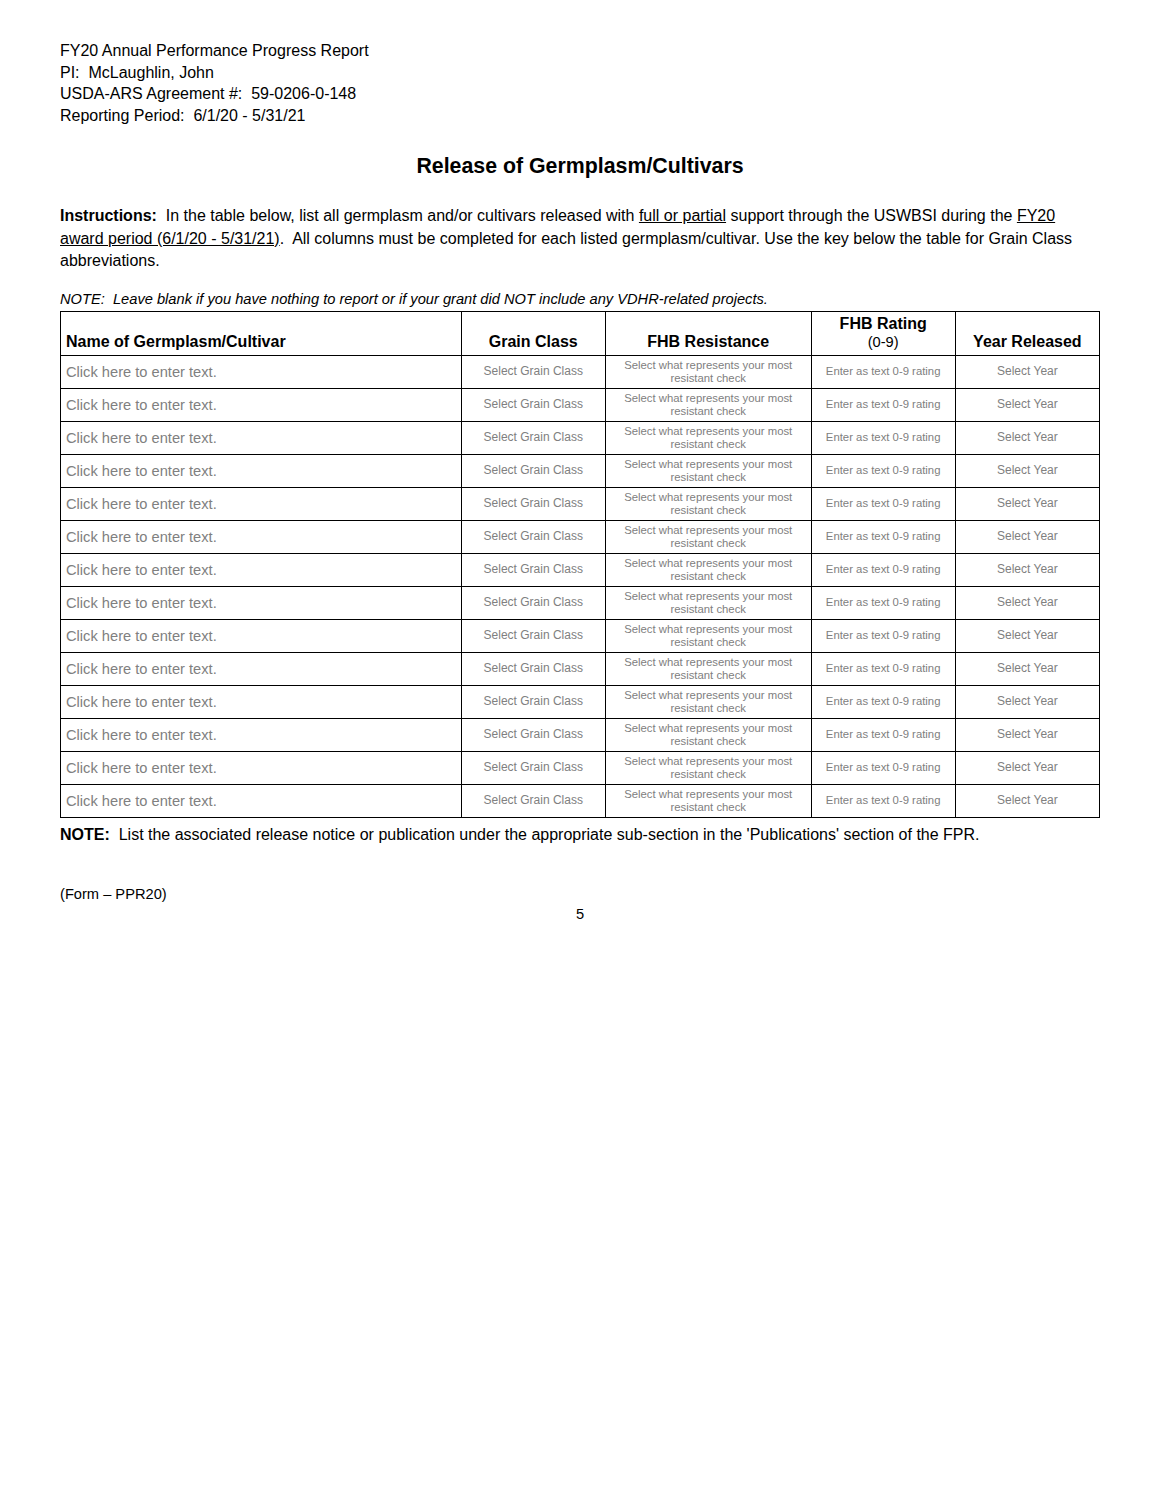FY20 Annual Performance Progress Report
PI: McLaughlin, John
USDA-ARS Agreement #: 59-0206-0-148
Reporting Period: 6/1/20 - 5/31/21
Release of Germplasm/Cultivars
Instructions: In the table below, list all germplasm and/or cultivars released with full or partial support through the USWBSI during the FY20 award period (6/1/20 - 5/31/21). All columns must be completed for each listed germplasm/cultivar. Use the key below the table for Grain Class abbreviations.
NOTE: Leave blank if you have nothing to report or if your grant did NOT include any VDHR-related projects.
| Name of Germplasm/Cultivar | Grain Class | FHB Resistance | FHB Rating (0-9) | Year Released |
| --- | --- | --- | --- | --- |
| Click here to enter text. | Select Grain Class | Select what represents your most resistant check | Enter as text 0-9 rating | Select Year |
| Click here to enter text. | Select Grain Class | Select what represents your most resistant check | Enter as text 0-9 rating | Select Year |
| Click here to enter text. | Select Grain Class | Select what represents your most resistant check | Enter as text 0-9 rating | Select Year |
| Click here to enter text. | Select Grain Class | Select what represents your most resistant check | Enter as text 0-9 rating | Select Year |
| Click here to enter text. | Select Grain Class | Select what represents your most resistant check | Enter as text 0-9 rating | Select Year |
| Click here to enter text. | Select Grain Class | Select what represents your most resistant check | Enter as text 0-9 rating | Select Year |
| Click here to enter text. | Select Grain Class | Select what represents your most resistant check | Enter as text 0-9 rating | Select Year |
| Click here to enter text. | Select Grain Class | Select what represents your most resistant check | Enter as text 0-9 rating | Select Year |
| Click here to enter text. | Select Grain Class | Select what represents your most resistant check | Enter as text 0-9 rating | Select Year |
| Click here to enter text. | Select Grain Class | Select what represents your most resistant check | Enter as text 0-9 rating | Select Year |
| Click here to enter text. | Select Grain Class | Select what represents your most resistant check | Enter as text 0-9 rating | Select Year |
| Click here to enter text. | Select Grain Class | Select what represents your most resistant check | Enter as text 0-9 rating | Select Year |
| Click here to enter text. | Select Grain Class | Select what represents your most resistant check | Enter as text 0-9 rating | Select Year |
| Click here to enter text. | Select Grain Class | Select what represents your most resistant check | Enter as text 0-9 rating | Select Year |
NOTE: List the associated release notice or publication under the appropriate sub-section in the 'Publications' section of the FPR.
(Form – PPR20)
5